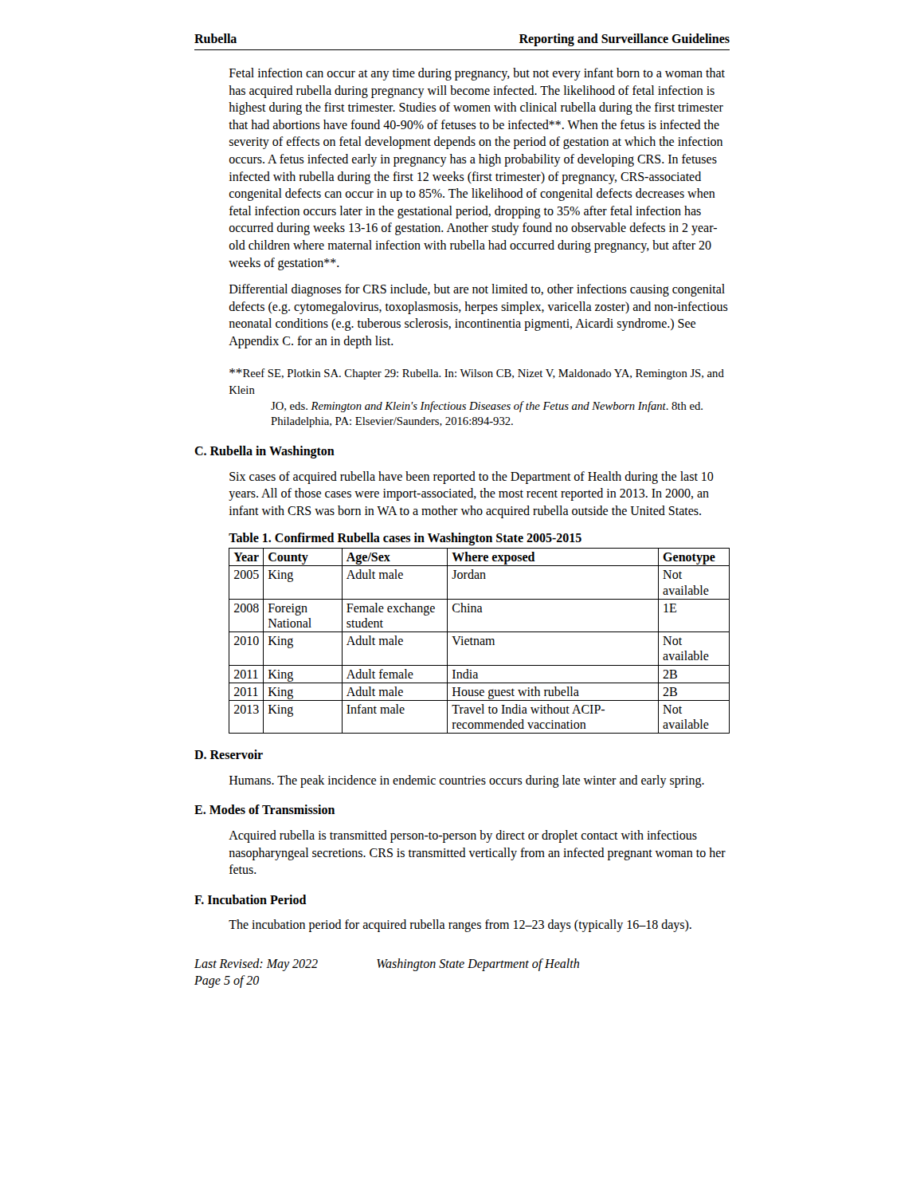Rubella
Reporting and Surveillance Guidelines
Fetal infection can occur at any time during pregnancy, but not every infant born to a woman that has acquired rubella during pregnancy will become infected. The likelihood of fetal infection is highest during the first trimester. Studies of women with clinical rubella during the first trimester that had abortions have found 40-90% of fetuses to be infected**. When the fetus is infected the severity of effects on fetal development depends on the period of gestation at which the infection occurs. A fetus infected early in pregnancy has a high probability of developing CRS. In fetuses infected with rubella during the first 12 weeks (first trimester) of pregnancy, CRS-associated congenital defects can occur in up to 85%. The likelihood of congenital defects decreases when fetal infection occurs later in the gestational period, dropping to 35% after fetal infection has occurred during weeks 13-16 of gestation. Another study found no observable defects in 2 year-old children where maternal infection with rubella had occurred during pregnancy, but after 20 weeks of gestation**.
Differential diagnoses for CRS include, but are not limited to, other infections causing congenital defects (e.g. cytomegalovirus, toxoplasmosis, herpes simplex, varicella zoster) and non-infectious neonatal conditions (e.g. tuberous sclerosis, incontinentia pigmenti, Aicardi syndrome.) See Appendix C. for an in depth list.
**Reef SE, Plotkin SA. Chapter 29: Rubella. In: Wilson CB, Nizet V, Maldonado YA, Remington JS, and Klein JO, eds. Remington and Klein's Infectious Diseases of the Fetus and Newborn Infant. 8th ed. Philadelphia, PA: Elsevier/Saunders, 2016:894-932.
C. Rubella in Washington
Six cases of acquired rubella have been reported to the Department of Health during the last 10 years. All of those cases were import-associated, the most recent reported in 2013. In 2000, an infant with CRS was born in WA to a mother who acquired rubella outside the United States.
Table 1. Confirmed Rubella cases in Washington State 2005-2015
| Year | County | Age/Sex | Where exposed | Genotype |
| --- | --- | --- | --- | --- |
| 2005 | King | Adult male | Jordan | Not available |
| 2008 | Foreign National | Female exchange student | China | 1E |
| 2010 | King | Adult male | Vietnam | Not available |
| 2011 | King | Adult female | India | 2B |
| 2011 | King | Adult male | House guest with rubella | 2B |
| 2013 | King | Infant male | Travel to India without ACIP-recommended vaccination | Not available |
D. Reservoir
Humans. The peak incidence in endemic countries occurs during late winter and early spring.
E. Modes of Transmission
Acquired rubella is transmitted person-to-person by direct or droplet contact with infectious nasopharyngeal secretions. CRS is transmitted vertically from an infected pregnant woman to her fetus.
F. Incubation Period
The incubation period for acquired rubella ranges from 12–23 days (typically 16–18 days).
Last Revised: May 2022
Page 5 of 20
Washington State Department of Health